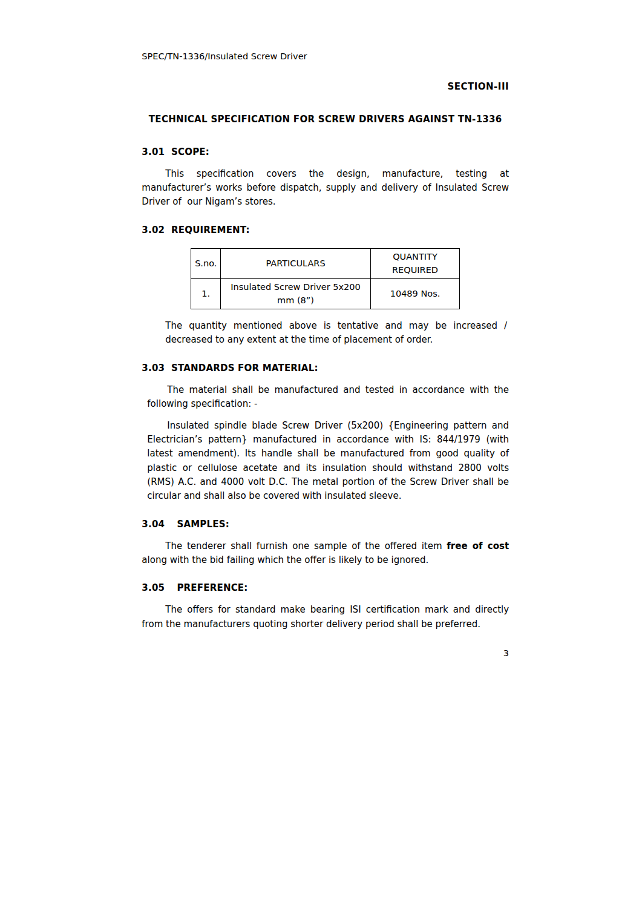SPEC/TN-1336/Insulated Screw Driver
SECTION-III
TECHNICAL SPECIFICATION FOR SCREW DRIVERS AGAINST TN-1336
3.01 SCOPE:
This specification covers the design, manufacture, testing at manufacturer’s works before dispatch, supply and delivery of Insulated Screw Driver of our Nigam’s stores.
3.02 REQUIREMENT:
| S.no. | PARTICULARS | QUANTITY REQUIRED |
| --- | --- | --- |
| 1. | Insulated Screw Driver 5x200 mm (8”) | 10489 Nos. |
The quantity mentioned above is tentative and may be increased / decreased to any extent at the time of placement of order.
3.03 STANDARDS FOR MATERIAL:
The material shall be manufactured and tested in accordance with the following specification: -
Insulated spindle blade Screw Driver (5x200) {Engineering pattern and Electrician’s pattern} manufactured in accordance with IS: 844/1979 (with latest amendment). Its handle shall be manufactured from good quality of plastic or cellulose acetate and its insulation should withstand 2800 volts (RMS) A.C. and 4000 volt D.C. The metal portion of the Screw Driver shall be circular and shall also be covered with insulated sleeve.
3.04 SAMPLES:
The tenderer shall furnish one sample of the offered item free of cost along with the bid failing which the offer is likely to be ignored.
3.05 PREFERENCE:
The offers for standard make bearing ISI certification mark and directly from the manufacturers quoting shorter delivery period shall be preferred.
3